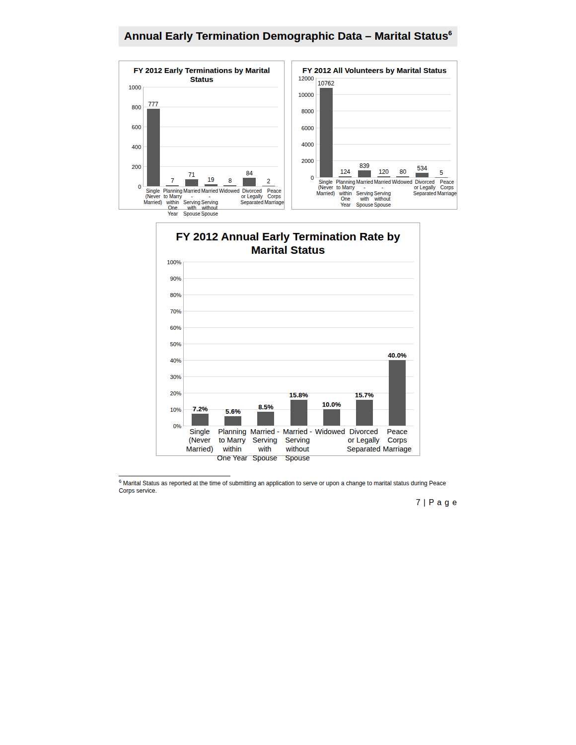Annual Early Termination Demographic Data – Marital Status6
FY 2012 Early Terminations by Marital Status
1000
800
600
400
200
0
777
7
71
19
8
84
2
Single (Never Married)
Planning to Marry within One Year
Married - Serving with Spouse
Married - Serving without Spouse
Widowed
Divorced or Legally Separated
Peace Corps Marriage
FY 2012 All Volunteers by Marital Status
12000
10000
8000
6000
4000
2000
0
10762
124
839
120
80
534
5
Single (Never Married)
Planning to Marry within One Year
Married - Serving with Spouse
Married - Serving without Spouse
Widowed
Divorced or Legally Separated
Peace Corps Marriage
FY 2012 Annual Early Termination Rate by Marital Status
100%
90%
80%
70%
60%
50%
40%
30%
20%
10%
0%
7.2%
5.6%
8.5%
15.8%
10.0%
15.7%
40.0%
Single (Never Married)
Planning to Marry within One Year
Married - Serving with Spouse
Married - Serving without Spouse
Widowed
Divorced or Legally Separated
Peace Corps Marriage
6 Marital Status as reported at the time of submitting an application to serve or upon a change to marital status during Peace Corps service.
7 | P a g e